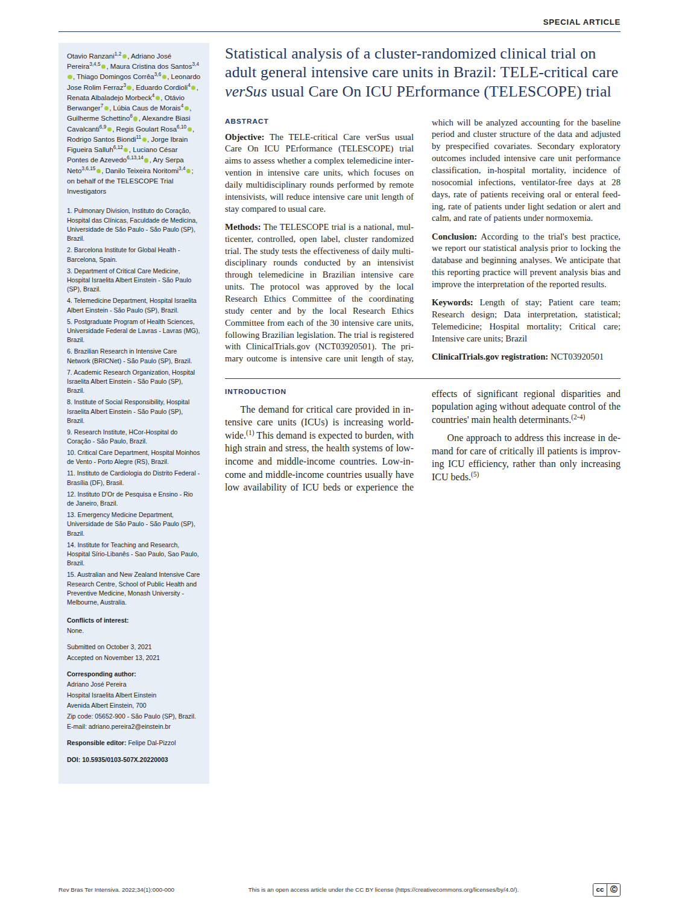SPECIAL ARTICLE
Otavio Ranzani1,2 , Adriano José Pereira3,4,5 , Maura Cristina dos Santos3,4 , Thiago Domingos Corrêa3,6 , Leonardo Jose Rolim Ferraz3 , Eduardo Cordioli4 , Renata Albaladejo Morbeck4 , Otávio Berwanger7 , Lúbia Caus de Morais4 , Guilherme Schettino8 , Alexandre Biasi Cavalcanti6,9 , Regis Goulart Rosa6,10 , Rodrigo Santos Biondi11 , Jorge Ibrain Figueira Salluh6,12 , Luciano César Pontes de Azevedo6,13,14 , Ary Serpa Neto3,6,15 , Danilo Teixeira Noritomi3,4 ; on behalf of the TELESCOPE Trial Investigators
1. Pulmonary Division, Instituto do Coração, Hospital das Clínicas, Faculdade de Medicina, Universidade de São Paulo - São Paulo (SP), Brazil.
2. Barcelona Institute for Global Health - Barcelona, Spain.
3. Department of Critical Care Medicine, Hospital Israelita Albert Einstein - São Paulo (SP), Brazil.
4. Telemedicine Department, Hospital Israelita Albert Einstein - São Paulo (SP), Brazil.
5. Postgraduate Program of Health Sciences, Universidade Federal de Lavras - Lavras (MG), Brazil.
6. Brazilian Research in Intensive Care Network (BRICNet) - São Paulo (SP), Brazil.
7. Academic Research Organization, Hospital Israelita Albert Einstein - São Paulo (SP), Brazil.
8. Institute of Social Responsibility, Hospital Israelita Albert Einstein - São Paulo (SP), Brazil.
9. Research Institute, HCor-Hospital do Coração - São Paulo, Brazil.
10. Critical Care Department, Hospital Moinhos de Vento - Porto Alegre (RS), Brazil.
11. Instituto de Cardiologia do Distrito Federal - Brasília (DF), Brasil.
12. Instituto D'Or de Pesquisa e Ensino - Rio de Janeiro, Brazil.
13. Emergency Medicine Department, Universidade de São Paulo - São Paulo (SP), Brazil.
14. Institute for Teaching and Research, Hospital Sírio-Libanês - Sao Paulo, Sao Paulo, Brazil.
15. Australian and New Zealand Intensive Care Research Centre, School of Public Health and Preventive Medicine, Monash University - Melbourne, Australia.
Conflicts of interest:
None.
Submitted on October 3, 2021
Accepted on November 13, 2021
Corresponding author:
Adriano José Pereira
Hospital Israelita Albert Einstein
Avenida Albert Einstein, 700
Zip code: 05652-900 - São Paulo (SP), Brazil.
E-mail: adriano.pereira2@einstein.br
Responsible editor: Felipe Dal-Pizzol
DOI: 10.5935/0103-507X.20220003
Statistical analysis of a cluster-randomized clinical trial on adult general intensive care units in Brazil: TELE-critical care verSus usual Care On ICU PErformance (TELESCOPE) trial
ABSTRACT
Objective: The TELE-critical Care verSus usual Care On ICU PErformance (TELESCOPE) trial aims to assess whether a complex telemedicine intervention in intensive care units, which focuses on daily multidisciplinary rounds performed by remote intensivists, will reduce intensive care unit length of stay compared to usual care.
Methods: The TELESCOPE trial is a national, multicenter, controlled, open label, cluster randomized trial. The study tests the effectiveness of daily multidisciplinary rounds conducted by an intensivist through telemedicine in Brazilian intensive care units. The protocol was approved by the local Research Ethics Committee of the coordinating study center and by the local Research Ethics Committee from each of the 30 intensive care units, following Brazilian legislation. The trial is registered with ClinicalTrials.gov (NCT03920501). The primary outcome is intensive care unit length of stay, which will be analyzed accounting for the baseline period and cluster structure of the data and adjusted by prespecified covariates. Secondary exploratory outcomes included intensive care unit performance classification, in-hospital mortality, incidence of nosocomial infections, ventilator-free days at 28 days, rate of patients receiving oral or enteral feeding, rate of patients under light sedation or alert and calm, and rate of patients under normoxemia.
Conclusion: According to the trial's best practice, we report our statistical analysis prior to locking the database and beginning analyses. We anticipate that this reporting practice will prevent analysis bias and improve the interpretation of the reported results.
Keywords: Length of stay; Patient care team; Research design; Data interpretation, statistical; Telemedicine; Hospital mortality; Critical care; Intensive care units; Brazil
ClinicalTrials.gov registration: NCT03920501
INTRODUCTION
The demand for critical care provided in intensive care units (ICUs) is increasing worldwide.(1) This demand is expected to burden, with high strain and stress, the health systems of low-income and middle-income countries. Low-income and middle-income countries usually have low availability of ICU beds or experience the effects of significant regional disparities and population aging without adequate control of the countries' main health determinants.(2-4)
One approach to address this increase in demand for care of critically ill patients is improving ICU efficiency, rather than only increasing ICU beds.(5)
Rev Bras Ter Intensiva. 2022;34(1):000-000
This is an open access article under the CC BY license (https://creativecommons.org/licenses/by/4.0/).
ccⒸ